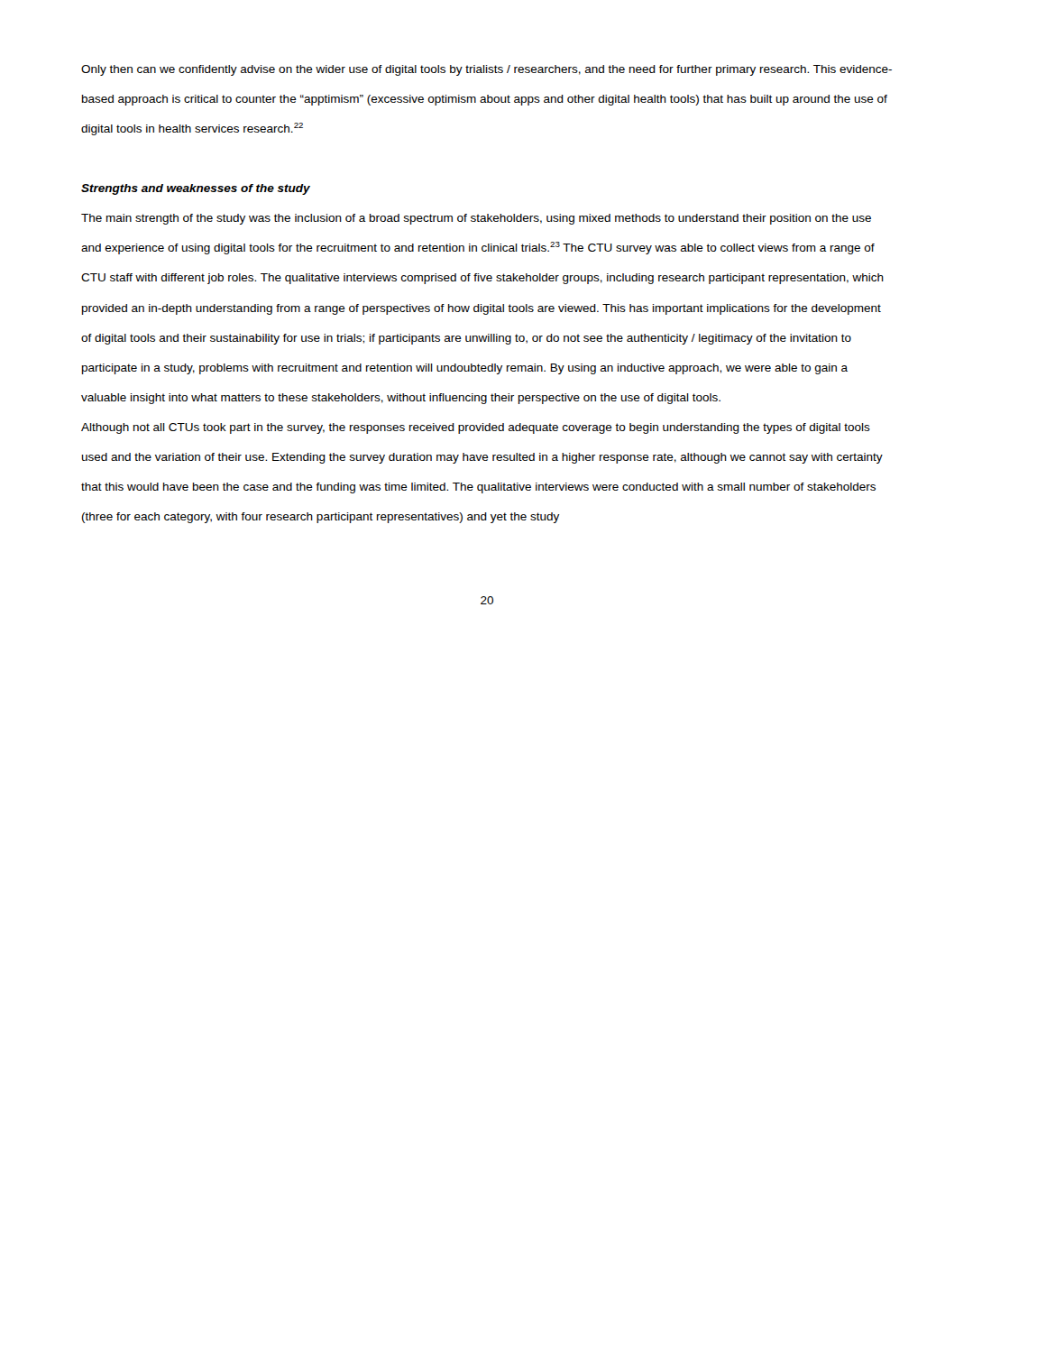Only then can we confidently advise on the wider use of digital tools by trialists / researchers, and the need for further primary research. This evidence-based approach is critical to counter the “apptimism” (excessive optimism about apps and other digital health tools) that has built up around the use of digital tools in health services research.22
Strengths and weaknesses of the study
The main strength of the study was the inclusion of a broad spectrum of stakeholders, using mixed methods to understand their position on the use and experience of using digital tools for the recruitment to and retention in clinical trials.23 The CTU survey was able to collect views from a range of CTU staff with different job roles. The qualitative interviews comprised of five stakeholder groups, including research participant representation, which provided an in-depth understanding from a range of perspectives of how digital tools are viewed. This has important implications for the development of digital tools and their sustainability for use in trials; if participants are unwilling to, or do not see the authenticity / legitimacy of the invitation to participate in a study, problems with recruitment and retention will undoubtedly remain. By using an inductive approach, we were able to gain a valuable insight into what matters to these stakeholders, without influencing their perspective on the use of digital tools.
Although not all CTUs took part in the survey, the responses received provided adequate coverage to begin understanding the types of digital tools used and the variation of their use. Extending the survey duration may have resulted in a higher response rate, although we cannot say with certainty that this would have been the case and the funding was time limited. The qualitative interviews were conducted with a small number of stakeholders (three for each category, with four research participant representatives) and yet the study
20